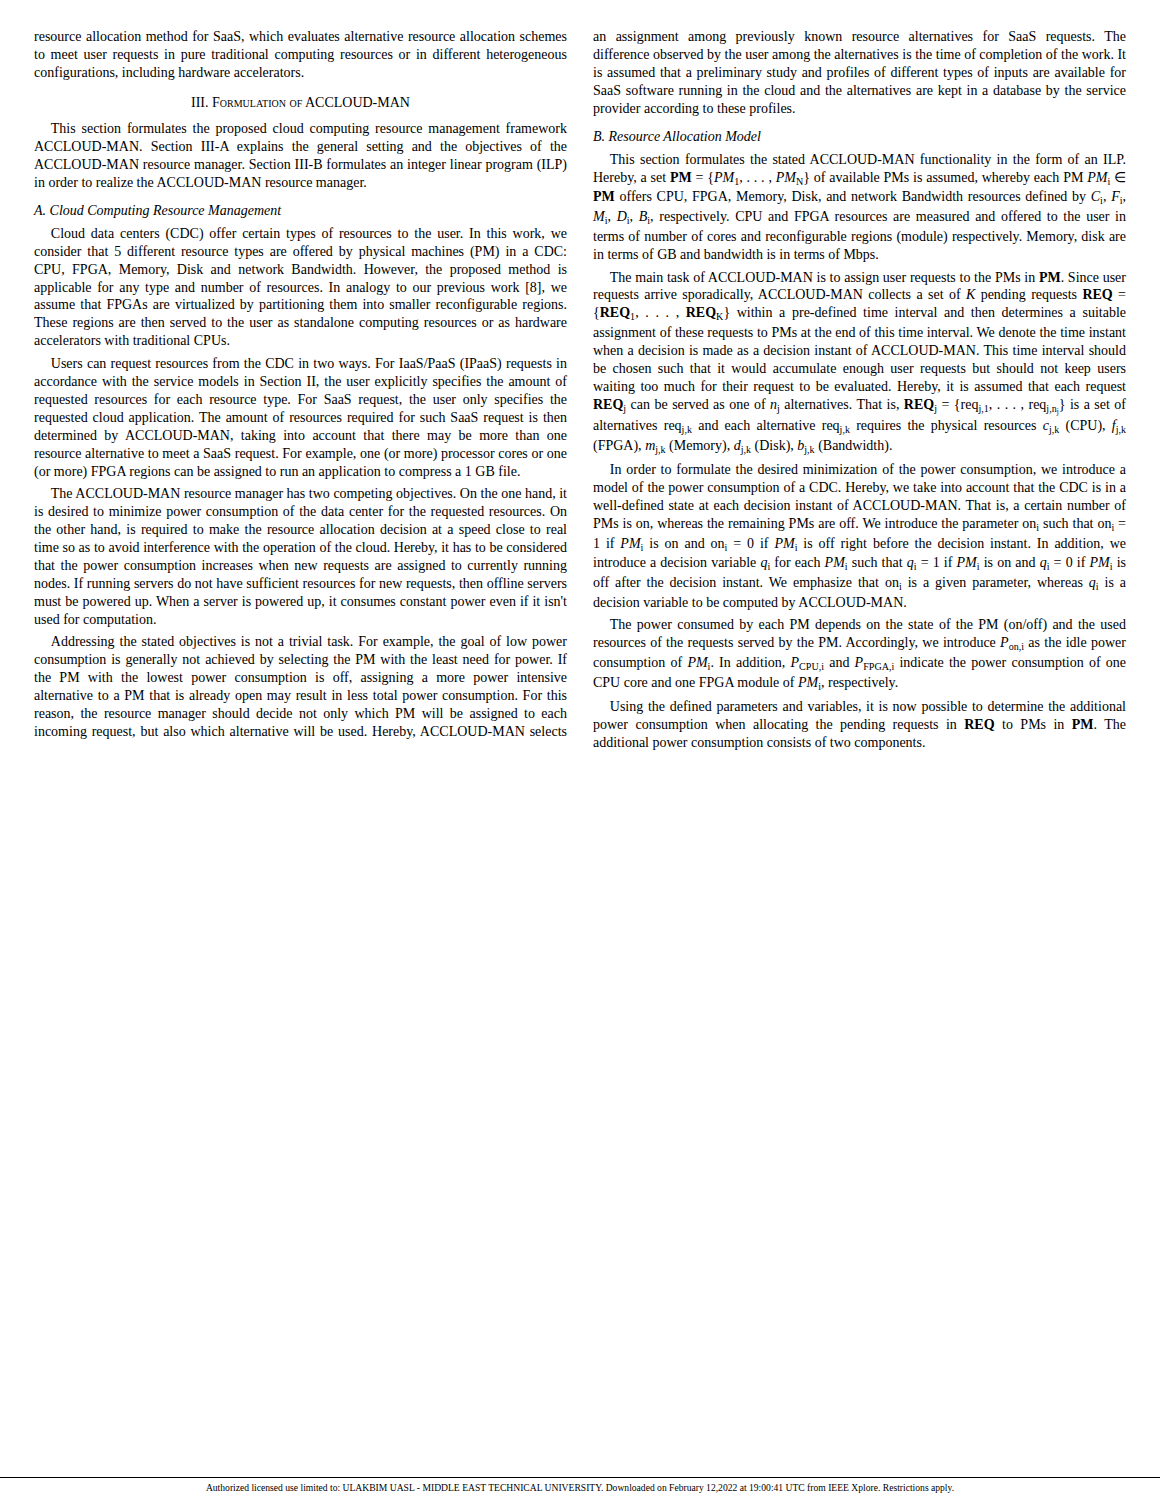resource allocation method for SaaS, which evaluates alternative resource allocation schemes to meet user requests in pure traditional computing resources or in different heterogeneous configurations, including hardware accelerators.
III. Formulation of ACCLOUD-MAN
This section formulates the proposed cloud computing resource management framework ACCLOUD-MAN. Section III-A explains the general setting and the objectives of the ACCLOUD-MAN resource manager. Section III-B formulates an integer linear program (ILP) in order to realize the ACCLOUD-MAN resource manager.
A. Cloud Computing Resource Management
Cloud data centers (CDC) offer certain types of resources to the user. In this work, we consider that 5 different resource types are offered by physical machines (PM) in a CDC: CPU, FPGA, Memory, Disk and network Bandwidth. However, the proposed method is applicable for any type and number of resources. In analogy to our previous work [8], we assume that FPGAs are virtualized by partitioning them into smaller reconfigurable regions. These regions are then served to the user as standalone computing resources or as hardware accelerators with traditional CPUs.
Users can request resources from the CDC in two ways. For IaaS/PaaS (IPaaS) requests in accordance with the service models in Section II, the user explicitly specifies the amount of requested resources for each resource type. For SaaS request, the user only specifies the requested cloud application. The amount of resources required for such SaaS request is then determined by ACCLOUD-MAN, taking into account that there may be more than one resource alternative to meet a SaaS request. For example, one (or more) processor cores or one (or more) FPGA regions can be assigned to run an application to compress a 1 GB file.
The ACCLOUD-MAN resource manager has two competing objectives. On the one hand, it is desired to minimize power consumption of the data center for the requested resources. On the other hand, is required to make the resource allocation decision at a speed close to real time so as to avoid interference with the operation of the cloud. Hereby, it has to be considered that the power consumption increases when new requests are assigned to currently running nodes. If running servers do not have sufficient resources for new requests, then offline servers must be powered up. When a server is powered up, it consumes constant power even if it isn't used for computation.
Addressing the stated objectives is not a trivial task. For example, the goal of low power consumption is generally not achieved by selecting the PM with the least need for power. If the PM with the lowest power consumption is off, assigning a more power intensive alternative to a PM that is already open may result in less total power consumption. For this reason, the resource manager should decide not only which PM will be assigned to each incoming request, but also which alternative will be used. Hereby, ACCLOUD-MAN selects an assignment among previously known resource alternatives for SaaS requests. The difference observed by the user among the alternatives is the time of completion of the work. It is assumed that a preliminary study and profiles of different types of inputs are available for SaaS software running in the cloud and the alternatives are kept in a database by the service provider according to these profiles.
B. Resource Allocation Model
This section formulates the stated ACCLOUD-MAN functionality in the form of an ILP. Hereby, a set PM = {PM1, . . . , PMN} of available PMs is assumed, whereby each PM PMi ∈ PM offers CPU, FPGA, Memory, Disk, and network Bandwidth resources defined by Ci, Fi, Mi, Di, Bi, respectively. CPU and FPGA resources are measured and offered to the user in terms of number of cores and reconfigurable regions (module) respectively. Memory, disk are in terms of GB and bandwidth is in terms of Mbps.
The main task of ACCLOUD-MAN is to assign user requests to the PMs in PM. Since user requests arrive sporadically, ACCLOUD-MAN collects a set of K pending requests REQ = {REQ1, . . . , REQK} within a pre-defined time interval and then determines a suitable assignment of these requests to PMs at the end of this time interval. We denote the time instant when a decision is made as a decision instant of ACCLOUD-MAN. This time interval should be chosen such that it would accumulate enough user requests but should not keep users waiting too much for their request to be evaluated. Hereby, it is assumed that each request REQj can be served as one of nj alternatives. That is, REQj = {reqj,1, . . . , reqj,nj} is a set of alternatives reqj,k and each alternative reqj,k requires the physical resources cj,k (CPU), fj,k (FPGA), mj,k (Memory), dj,k (Disk), bj,k (Bandwidth).
In order to formulate the desired minimization of the power consumption, we introduce a model of the power consumption of a CDC. Hereby, we take into account that the CDC is in a well-defined state at each decision instant of ACCLOUD-MAN. That is, a certain number of PMs is on, whereas the remaining PMs are off. We introduce the parameter oni such that oni = 1 if PMi is on and oni = 0 if PMi is off right before the decision instant. In addition, we introduce a decision variable qi for each PMi such that qi = 1 if PMi is on and qi = 0 if PMi is off after the decision instant. We emphasize that oni is a given parameter, whereas qi is a decision variable to be computed by ACCLOUD-MAN.
The power consumed by each PM depends on the state of the PM (on/off) and the used resources of the requests served by the PM. Accordingly, we introduce Pon,i as the idle power consumption of PMi. In addition, PCPU,i and PFPGA,i indicate the power consumption of one CPU core and one FPGA module of PMi, respectively.
Using the defined parameters and variables, it is now possible to determine the additional power consumption when allocating the pending requests in REQ to PMs in PM. The additional power consumption consists of two components.
Authorized licensed use limited to: ULAKBIM UASL - MIDDLE EAST TECHNICAL UNIVERSITY. Downloaded on February 12,2022 at 19:00:41 UTC from IEEE Xplore. Restrictions apply.